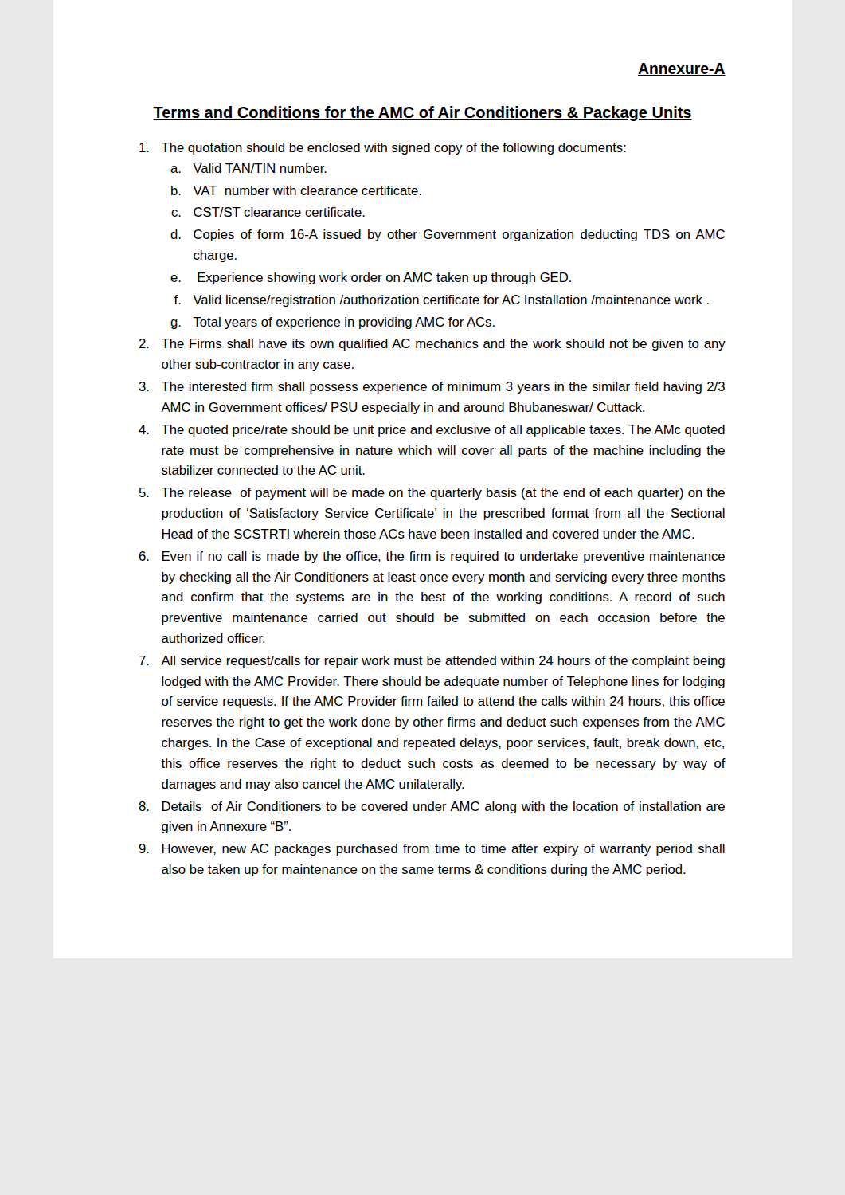Annexure-A
Terms and Conditions for the AMC of Air Conditioners & Package Units
The quotation should be enclosed with signed copy of the following documents:
Valid TAN/TIN number.
VAT number with clearance certificate.
CST/ST clearance certificate.
Copies of form 16-A issued by other Government organization deducting TDS on AMC charge.
Experience showing work order on AMC taken up through GED.
Valid license/registration /authorization certificate for AC Installation /maintenance work .
Total years of experience in providing AMC for ACs.
The Firms shall have its own qualified AC mechanics and the work should not be given to any other sub-contractor in any case.
The interested firm shall possess experience of minimum 3 years in the similar field having 2/3 AMC in Government offices/ PSU especially in and around Bhubaneswar/ Cuttack.
The quoted price/rate should be unit price and exclusive of all applicable taxes. The AMc quoted rate must be comprehensive in nature which will cover all parts of the machine including the stabilizer connected to the AC unit.
The release of payment will be made on the quarterly basis (at the end of each quarter) on the production of ‘Satisfactory Service Certificate’ in the prescribed format from all the Sectional Head of the SCSTRTI wherein those ACs have been installed and covered under the AMC.
Even if no call is made by the office, the firm is required to undertake preventive maintenance by checking all the Air Conditioners at least once every month and servicing every three months and confirm that the systems are in the best of the working conditions. A record of such preventive maintenance carried out should be submitted on each occasion before the authorized officer.
All service request/calls for repair work must be attended within 24 hours of the complaint being lodged with the AMC Provider. There should be adequate number of Telephone lines for lodging of service requests. If the AMC Provider firm failed to attend the calls within 24 hours, this office reserves the right to get the work done by other firms and deduct such expenses from the AMC charges. In the Case of exceptional and repeated delays, poor services, fault, break down, etc, this office reserves the right to deduct such costs as deemed to be necessary by way of damages and may also cancel the AMC unilaterally.
Details of Air Conditioners to be covered under AMC along with the location of installation are given in Annexure “B”.
However, new AC packages purchased from time to time after expiry of warranty period shall also be taken up for maintenance on the same terms & conditions during the AMC period.